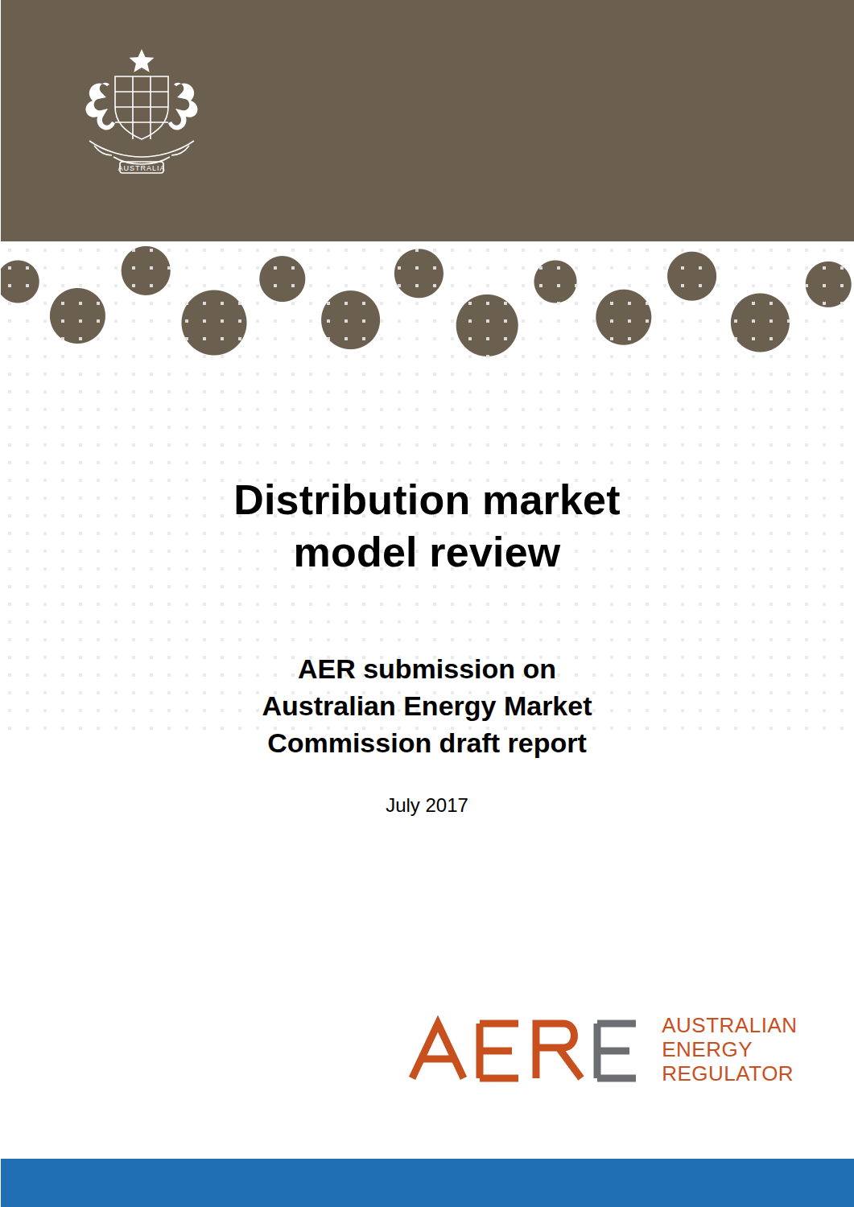AUSTRALIA
Distribution market
model review
AER submission on
Australian Energy Market
Commission draft report
July 2017
Australian
Energy
Regulator